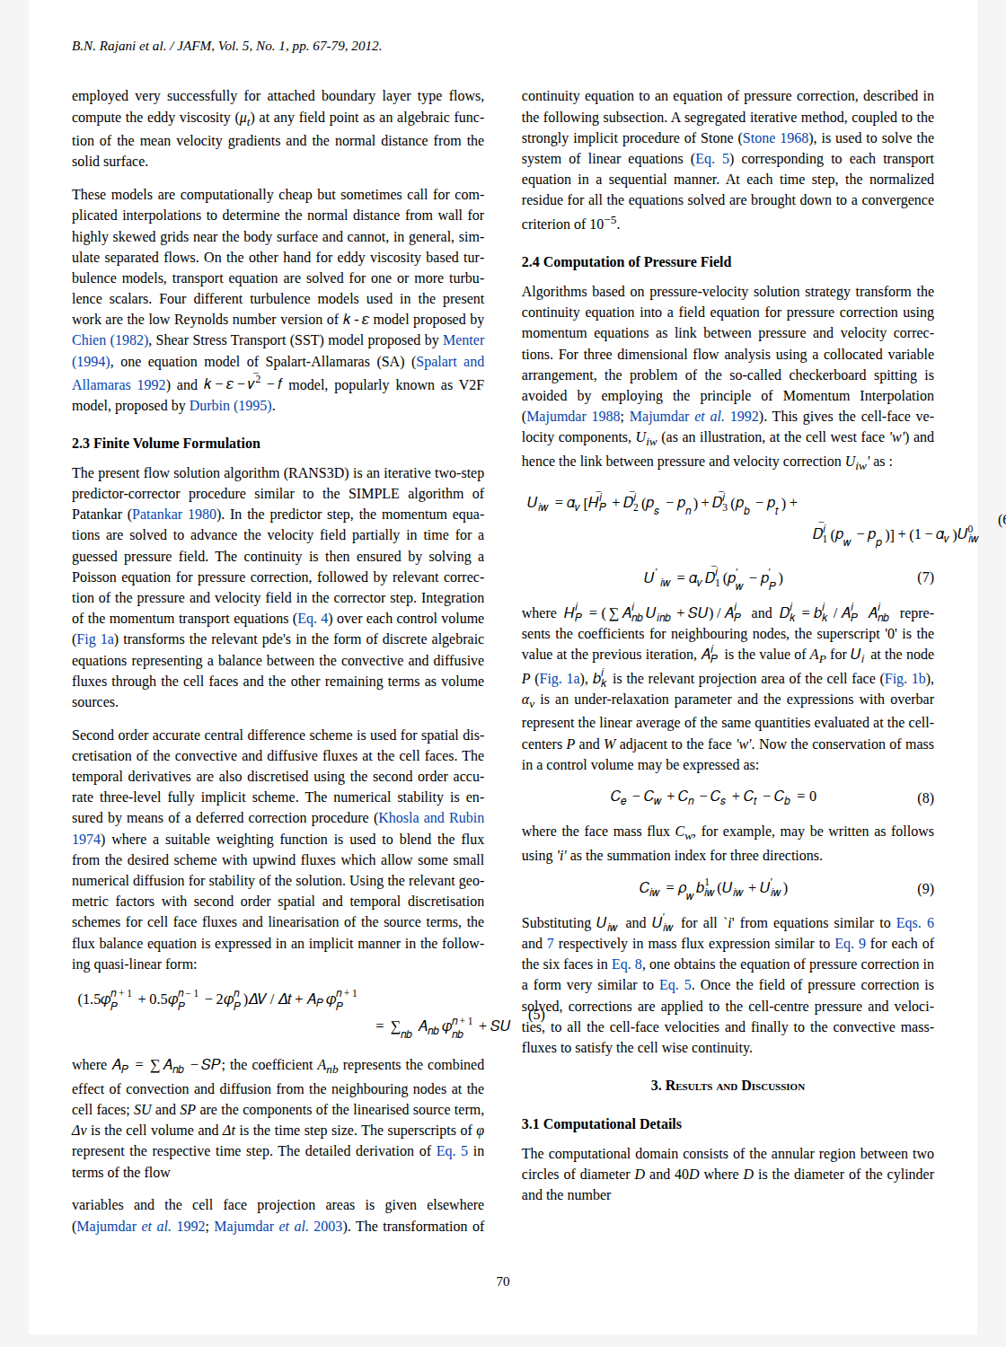B.N. Rajani et al. / JAFM, Vol. 5, No. 1, pp. 67-79, 2012.
employed very successfully for attached boundary layer type flows, compute the eddy viscosity (μt) at any field point as an algebraic function of the mean velocity gradients and the normal distance from the solid surface.
These models are computationally cheap but sometimes call for complicated interpolations to determine the normal distance from wall for highly skewed grids near the body surface and cannot, in general, simulate separated flows. On the other hand for eddy viscosity based turbulence models, transport equation are solved for one or more turbulence scalars. Four different turbulence models used in the present work are the low Reynolds number version of k-ε model proposed by Chien (1982), Shear Stress Transport (SST) model proposed by Menter (1994), one equation model of Spalart-Allamaras (SA) (Spalart and Allamaras 1992) and k−ε−v2¯−f model, popularly known as V2F model, proposed by Durbin (1995).
2.3 Finite Volume Formulation
The present flow solution algorithm (RANS3D) is an iterative two-step predictor-corrector procedure similar to the SIMPLE algorithm of Patankar (Patankar 1980). In the predictor step, the momentum equations are solved to advance the velocity field partially in time for a guessed pressure field. The continuity is then ensured by solving a Poisson equation for pressure correction, followed by relevant correction of the pressure and velocity field in the corrector step. Integration of the momentum transport equations (Eq. 4) over each control volume (Fig 1a) transforms the relevant pde's in the form of discrete algebraic equations representing a balance between the convective and diffusive fluxes through the cell faces and the other remaining terms as volume sources.
Second order accurate central difference scheme is used for spatial discretisation of the convective and diffusive fluxes at the cell faces. The temporal derivatives are also discretised using the second order accurate three-level fully implicit scheme. The numerical stability is ensured by means of a deferred correction procedure (Khosla and Rubin 1974) where a suitable weighting function is used to blend the flux from the desired scheme with upwind fluxes which allow some small numerical diffusion for stability of the solution. Using the relevant geometric factors with second order spatial and temporal discretisation schemes for cell face fluxes and linearisation of the source terms, the flux balance equation is expressed in an implicit manner in the following quasi-linear form:
( 1.5φPn+1 + 0.5φPn−1 − 2φPn ) ΔV/Δt + APφPn+1 = ∑nb Anb φnbn+1 + SU
(5)
where AP=∑Anb−SP; the coefficient Anb represents the combined effect of convection and diffusion from the neighbouring nodes at the cell faces; SU and SP are the components of the linearised source term, Δv is the cell volume and Δt is the time step size. The superscripts of φ represent the respective time step. The detailed derivation of Eq. 5 in terms of the flow
variables and the cell face projection areas is given elsewhere (Majumdar et al. 1992; Majumdar et al. 2003). The transformation of continuity equation to an equation of pressure correction, described in the following subsection. A segregated iterative method, coupled to the strongly implicit procedure of Stone (Stone 1968), is used to solve the system of linear equations (Eq. 5) corresponding to each transport equation in a sequential manner. At each time step, the normalized residue for all the equations solved are brought down to a convergence criterion of 10−5.
2.4 Computation of Pressure Field
Algorithms based on pressure-velocity solution strategy transform the continuity equation into a field equation for pressure correction using momentum equations as link between pressure and velocity corrections. For three dimensional flow analysis using a collocated variable arrangement, the problem of the so-called checkerboard spitting is avoided by employing the principle of Momentum Interpolation (Majumdar 1988; Majumdar et al. 1992). This gives the cell-face velocity components, Uiw (as an illustration, at the cell west face 'w') and hence the link between pressure and velocity correction Uiw' as :
Uiw = αv [ HPi¯ + D2i¯ (ps−pn) + D3i¯ (pb−pt) + D1i¯ (pw−pp) ] + (1−αv) Uiw0
(6)
U′ iw = αv D1i¯ ( pw′ − pP′ )
(7)
where HPi=(∑AnbiUinb+SU)/APi and Dki=bki/APi Anbi represents the coefficients for neighbouring nodes, the superscript '0' is the value at the previous iteration, APi is the value of AP for Ui at the node P (Fig. 1a), bki is the relevant projection area of the cell face (Fig. 1b), αv is an under-relaxation parameter and the expressions with overbar represent the linear average of the same quantities evaluated at the cell-centers P and W adjacent to the face 'w'. Now the conservation of mass in a control volume may be expressed as:
Ce− Cw+ Cn− Cs+ Ct− Cb =0
(8)
where the face mass flux Cw, for example, may be written as follows using 'i' as the summation index for three directions.
Ciw = ρw biw1 ( Uiw + Uiw′ )
(9)
Substituting Uiw and Uiw′ for all `i' from equations similar to Eqs. 6 and 7 respectively in mass flux expression similar to Eq. 9 for each of the six faces in Eq. 8, one obtains the equation of pressure correction in a form very similar to Eq. 5. Once the field of pressure correction is solved, corrections are applied to the cell-centre pressure and velocities, to all the cell-face velocities and finally to the convective mass-fluxes to satisfy the cell wise continuity.
3. Results and Discussion
3.1 Computational Details
The computational domain consists of the annular region between two circles of diameter D and 40D where D is the diameter of the cylinder and the number
70